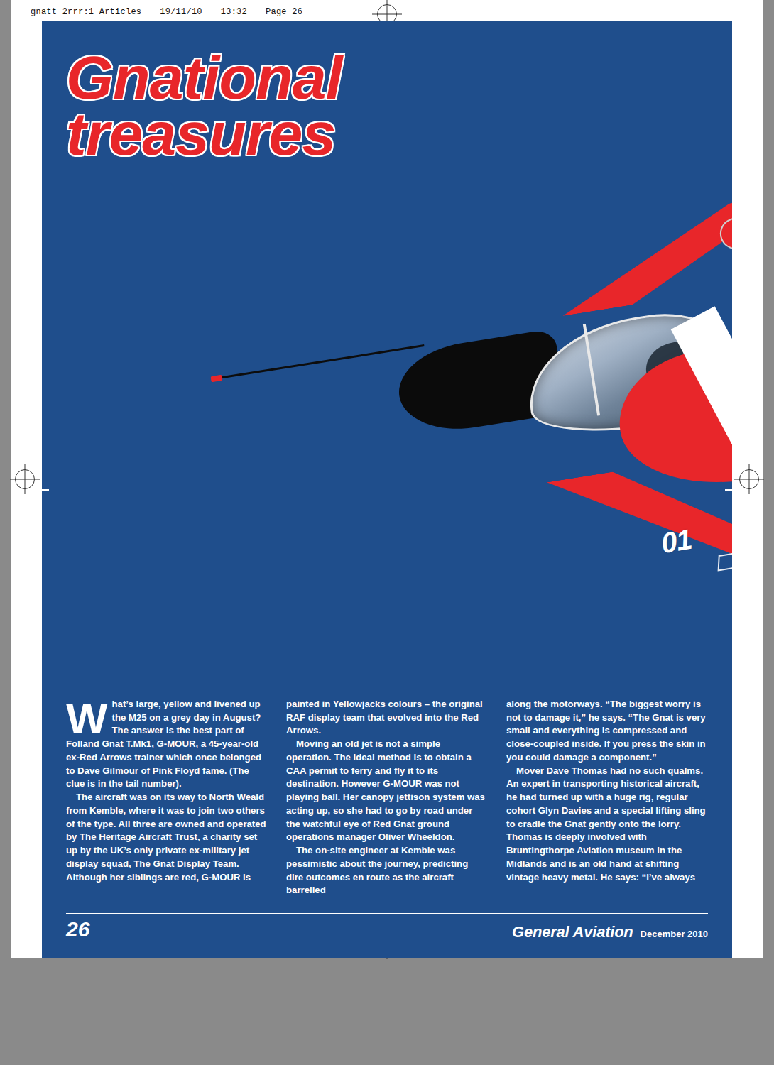gnatt 2rrr:1 Articles 19/11/10 13:32 Page 26
Gnational treasures
01
01
AV7XX
What’s large, yellow and livened up the M25 on a grey day in August? The answer is the best part of Folland Gnat T.Mk1, G-MOUR, a 45-year-old ex-Red Arrows trainer which once belonged to Dave Gilmour of Pink Floyd fame. (The clue is in the tail number).
The aircraft was on its way to North Weald from Kemble, where it was to join two others of the type. All three are owned and operated by The Heritage Aircraft Trust, a charity set up by the UK’s only private ex-military jet display squad, The Gnat Display Team. Although her siblings are red, G-MOUR is
painted in Yellowjacks colours – the original RAF display team that evolved into the Red Arrows.
Moving an old jet is not a simple operation. The ideal method is to obtain a CAA permit to ferry and fly it to its destination. However G-MOUR was not playing ball. Her canopy jettison system was acting up, so she had to go by road under the watchful eye of Red Gnat ground operations manager Oliver Wheeldon.
The on-site engineer at Kemble was pessimistic about the journey, predicting dire outcomes en route as the aircraft barrelled
along the motorways. “The biggest worry is not to damage it,” he says. “The Gnat is very small and everything is compressed and close-coupled inside. If you press the skin in you could damage a component.”
Mover Dave Thomas had no such qualms. An expert in transporting historical aircraft, he had turned up with a huge rig, regular cohort Glyn Davies and a special lifting sling to cradle the Gnat gently onto the lorry. Thomas is deeply involved with Bruntingthorpe Aviation museum in the Midlands and is an old hand at shifting vintage heavy metal. He says: “I’ve always
26
General Aviation December 2010